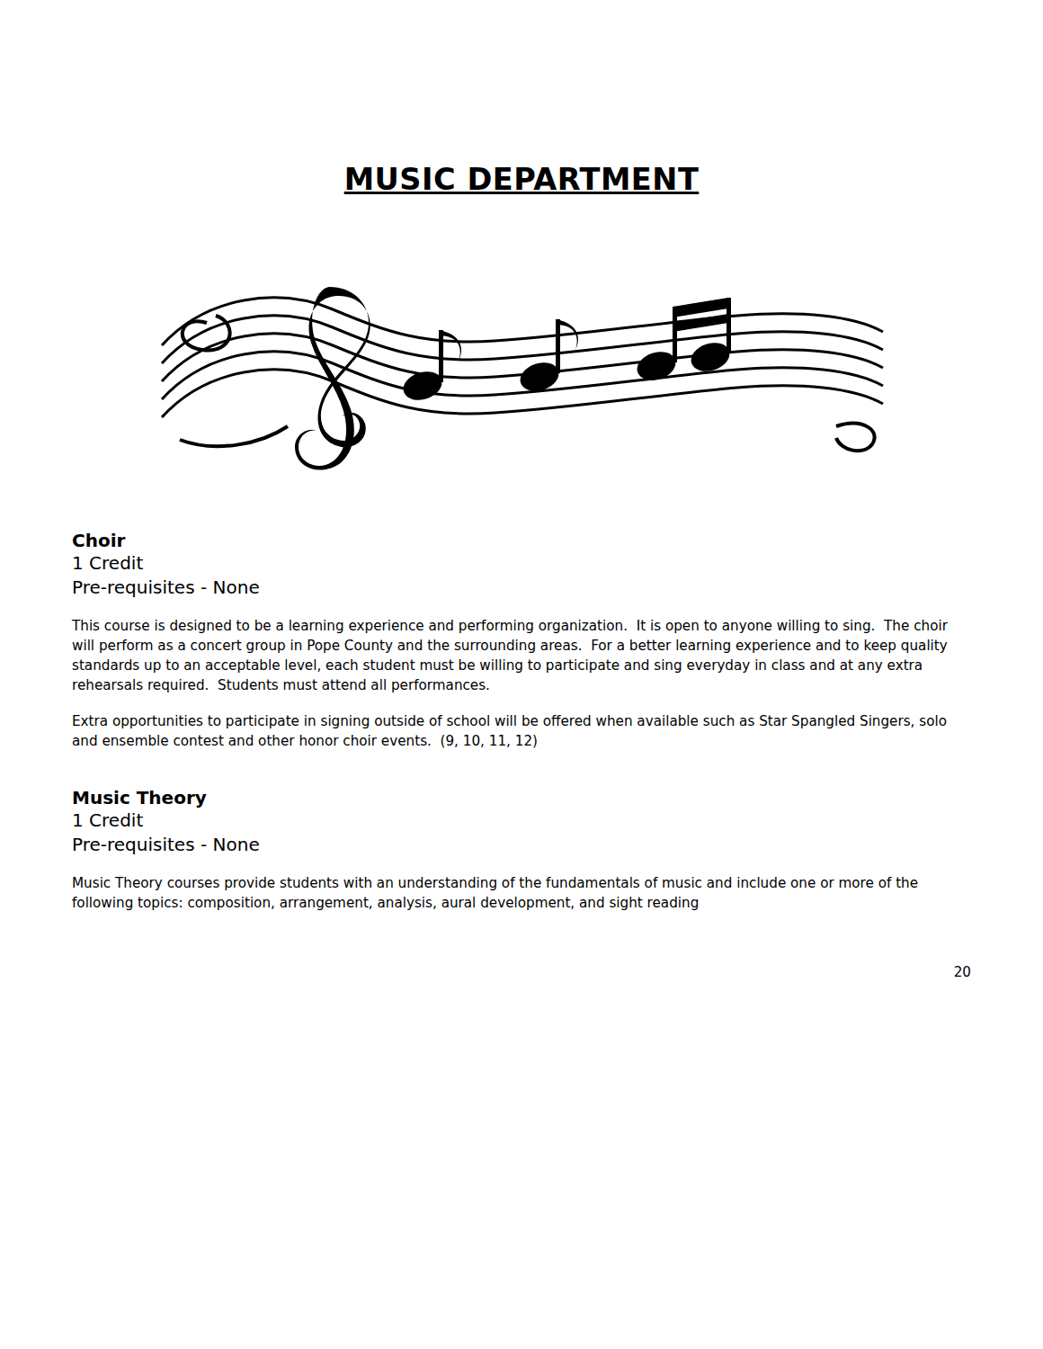MUSIC DEPARTMENT
Choir
1 Credit
Pre-requisites - None
This course is designed to be a learning experience and performing organization. It is open to anyone willing to sing. The choir will perform as a concert group in Pope County and the surrounding areas. For a better learning experience and to keep quality standards up to an acceptable level, each student must be willing to participate and sing everyday in class and at any extra rehearsals required. Students must attend all performances.
Extra opportunities to participate in signing outside of school will be offered when available such as Star Spangled Singers, solo and ensemble contest and other honor choir events. (9, 10, 11, 12)
Music Theory
1 Credit
Pre-requisites - None
Music Theory courses provide students with an understanding of the fundamentals of music and include one or more of the following topics: composition, arrangement, analysis, aural development, and sight reading
20